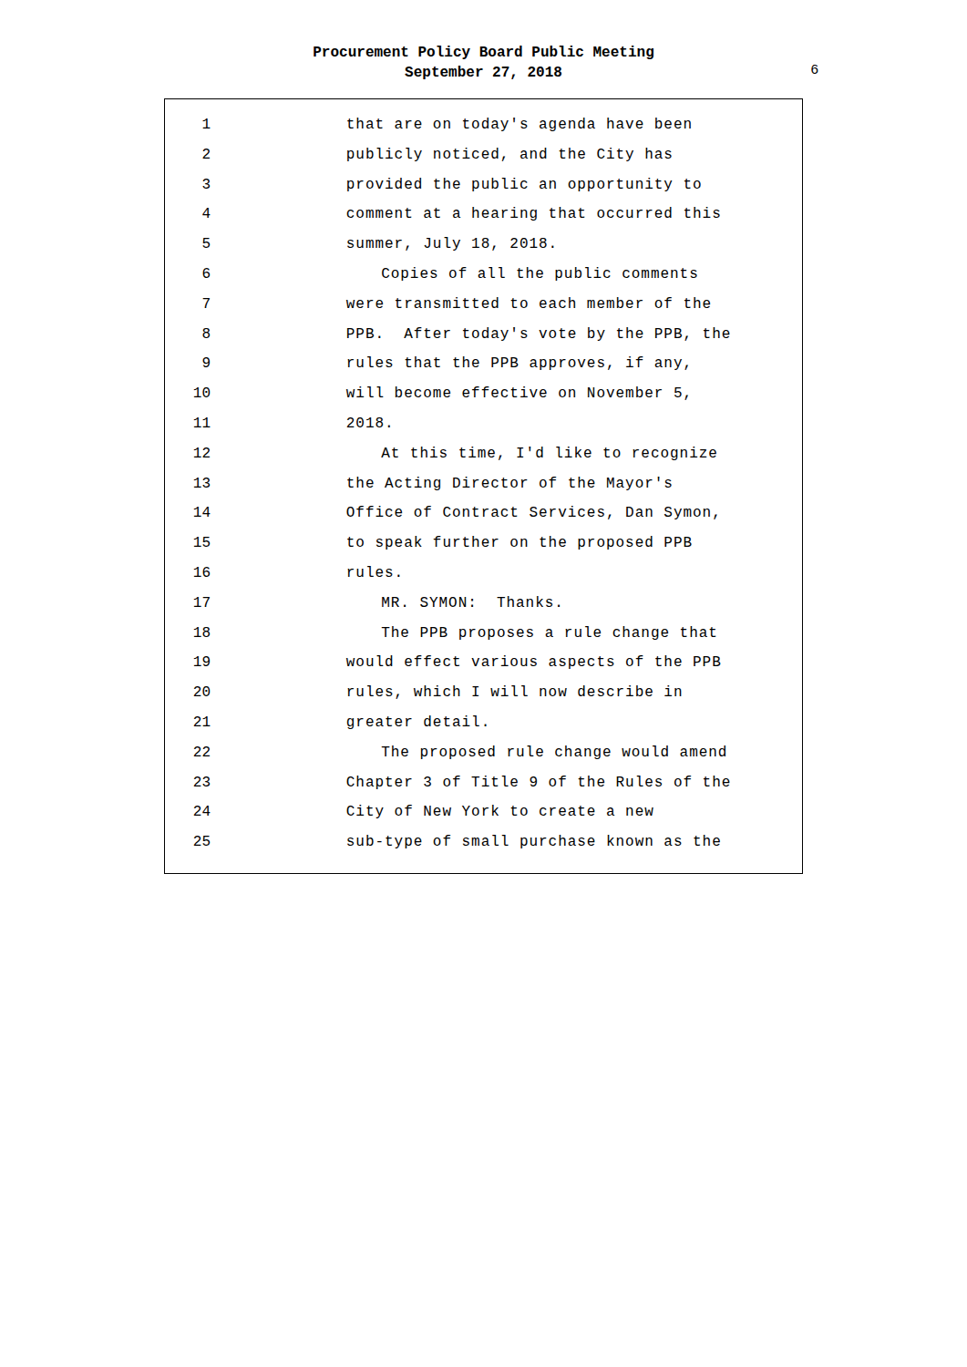6
Procurement Policy Board Public Meeting September 27, 2018
| 1 | that are on today's agenda have been |
| 2 | publicly noticed, and the City has |
| 3 | provided the public an opportunity to |
| 4 | comment at a hearing that occurred this |
| 5 | summer, July 18, 2018. |
| 6 | Copies of all the public comments |
| 7 | were transmitted to each member of the |
| 8 | PPB. After today's vote by the PPB, the |
| 9 | rules that the PPB approves, if any, |
| 10 | will become effective on November 5, |
| 11 | 2018. |
| 12 | At this time, I'd like to recognize |
| 13 | the Acting Director of the Mayor's |
| 14 | Office of Contract Services, Dan Symon, |
| 15 | to speak further on the proposed PPB |
| 16 | rules. |
| 17 | MR. SYMON: Thanks. |
| 18 | The PPB proposes a rule change that |
| 19 | would effect various aspects of the PPB |
| 20 | rules, which I will now describe in |
| 21 | greater detail. |
| 22 | The proposed rule change would amend |
| 23 | Chapter 3 of Title 9 of the Rules of the |
| 24 | City of New York to create a new |
| 25 | sub-type of small purchase known as the |